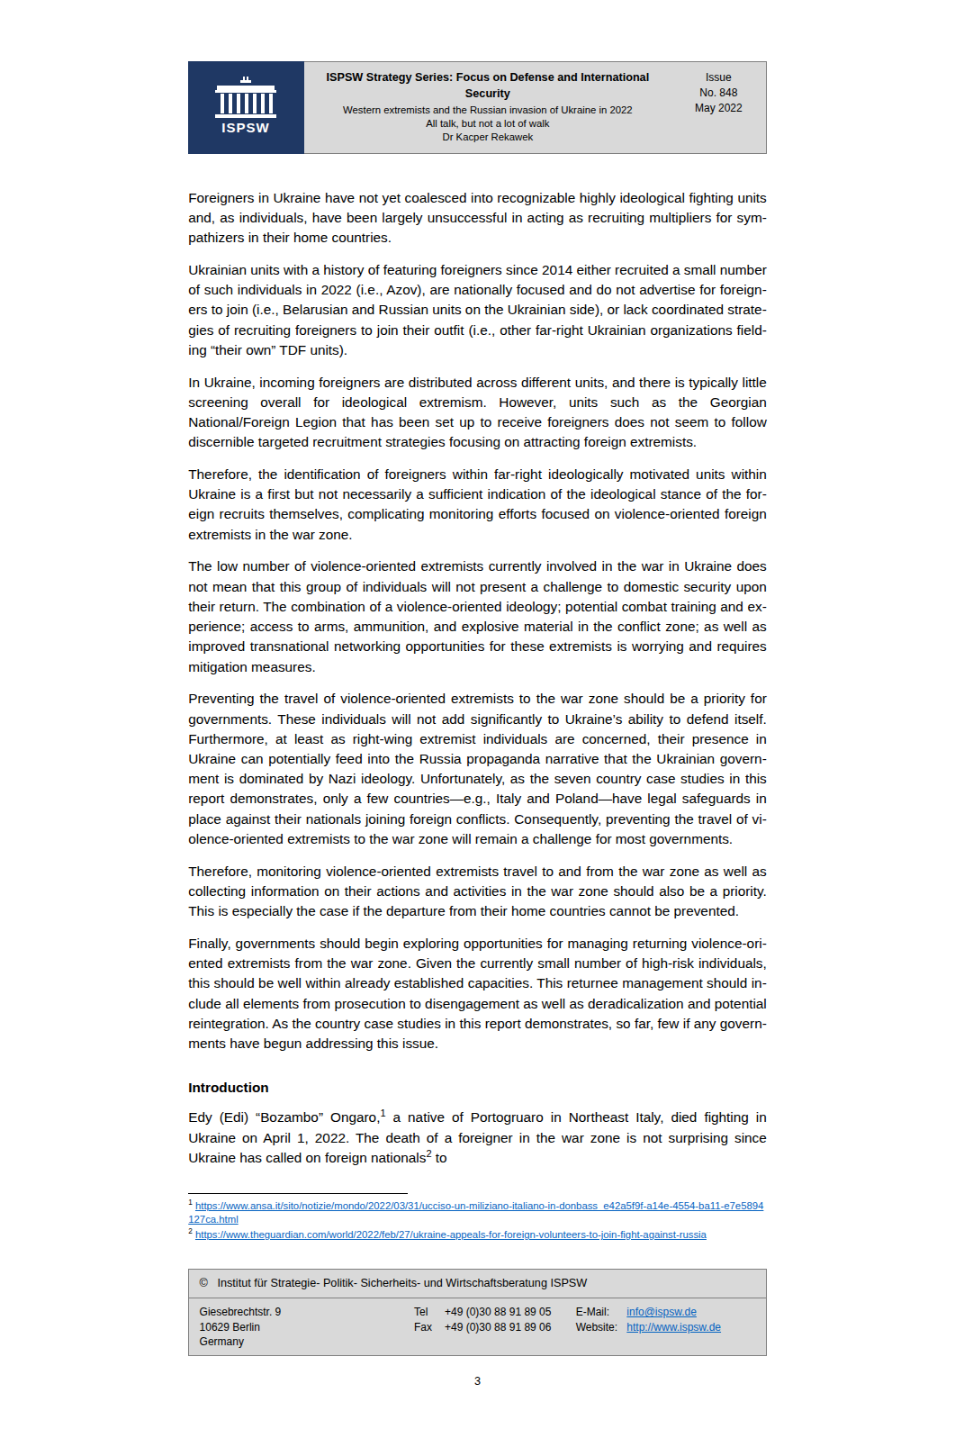ISPSW
ISPSW Strategy Series: Focus on Defense and International Security Western extremists and the Russian invasion of Ukraine in 2022
All talk, but not a lot of walk
Dr Kacper Rekawek
Issue
No. 848
May 2022
Foreigners in Ukraine have not yet coalesced into recognizable highly ideological fighting units and, as individuals, have been largely unsuccessful in acting as recruiting multipliers for sympathizers in their home countries.
Ukrainian units with a history of featuring foreigners since 2014 either recruited a small number of such individuals in 2022 (i.e., Azov), are nationally focused and do not advertise for foreigners to join (i.e., Belarusian and Russian units on the Ukrainian side), or lack coordinated strategies of recruiting foreigners to join their outfit (i.e., other far-right Ukrainian organizations fielding “their own” TDF units).
In Ukraine, incoming foreigners are distributed across different units, and there is typically little screening overall for ideological extremism. However, units such as the Georgian National/Foreign Legion that has been set up to receive foreigners does not seem to follow discernible targeted recruitment strategies focusing on attracting foreign extremists.
Therefore, the identification of foreigners within far-right ideologically motivated units within Ukraine is a first but not necessarily a sufficient indication of the ideological stance of the foreign recruits themselves, complicating monitoring efforts focused on violence-oriented foreign extremists in the war zone.
The low number of violence-oriented extremists currently involved in the war in Ukraine does not mean that this group of individuals will not present a challenge to domestic security upon their return. The combination of a violence-oriented ideology; potential combat training and experience; access to arms, ammunition, and explosive material in the conflict zone; as well as improved transnational networking opportunities for these extremists is worrying and requires mitigation measures.
Preventing the travel of violence-oriented extremists to the war zone should be a priority for governments. These individuals will not add significantly to Ukraine’s ability to defend itself. Furthermore, at least as right-wing extremist individuals are concerned, their presence in Ukraine can potentially feed into the Russia propaganda narrative that the Ukrainian government is dominated by Nazi ideology. Unfortunately, as the seven country case studies in this report demonstrates, only a few countries—e.g., Italy and Poland—have legal safeguards in place against their nationals joining foreign conflicts. Consequently, preventing the travel of violence-oriented extremists to the war zone will remain a challenge for most governments.
Therefore, monitoring violence-oriented extremists travel to and from the war zone as well as collecting information on their actions and activities in the war zone should also be a priority. This is especially the case if the departure from their home countries cannot be prevented.
Finally, governments should begin exploring opportunities for managing returning violence-oriented extremists from the war zone. Given the currently small number of high-risk individuals, this should be well within already established capacities. This returnee management should include all elements from prosecution to disengagement as well as deradicalization and potential reintegration. As the country case studies in this report demonstrates, so far, few if any governments have begun addressing this issue.
Introduction
Edy (Edi) “Bozambo” Ongaro,1 a native of Portogruaro in Northeast Italy, died fighting in Ukraine on April 1, 2022. The death of a foreigner in the war zone is not surprising since Ukraine has called on foreign nationals2 to
1 https://www.ansa.it/sito/notizie/mondo/2022/03/31/ucciso-un-miliziano-italiano-in-donbass_e42a5f9f-a14e-4554-ba11-e7e5894127ca.html
2 https://www.theguardian.com/world/2022/feb/27/ukraine-appeals-for-foreign-volunteers-to-join-fight-against-russia
© Institut für Strategie- Politik- Sicherheits- und Wirtschaftsberatung ISPSW
Giesebrechtstr. 9
10629 Berlin
Germany
Tel+49 (0)30 88 91 89 05
Fax+49 (0)30 88 91 89 06
E-Mail: info@ispsw.de
Website: http://www.ispsw.de
3